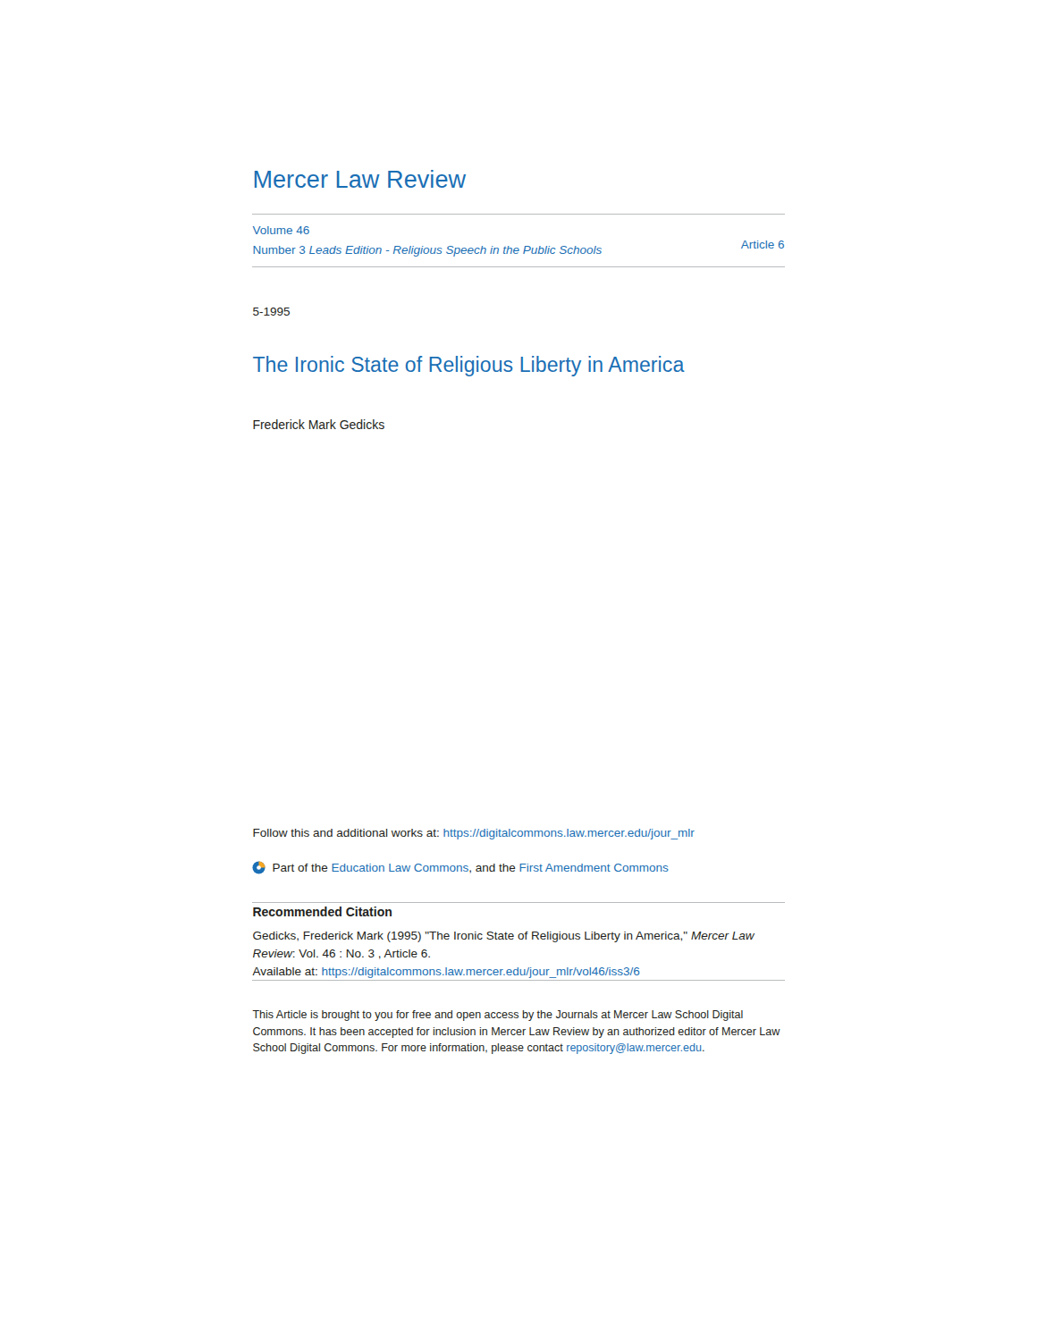Mercer Law Review
Volume 46
Number 3 Leads Edition - Religious Speech in the Public Schools
Article 6
5-1995
The Ironic State of Religious Liberty in America
Frederick Mark Gedicks
Follow this and additional works at: https://digitalcommons.law.mercer.edu/jour_mlr
Part of the Education Law Commons, and the First Amendment Commons
Recommended Citation
Gedicks, Frederick Mark (1995) "The Ironic State of Religious Liberty in America," Mercer Law Review: Vol. 46 : No. 3 , Article 6.
Available at: https://digitalcommons.law.mercer.edu/jour_mlr/vol46/iss3/6
This Article is brought to you for free and open access by the Journals at Mercer Law School Digital Commons. It has been accepted for inclusion in Mercer Law Review by an authorized editor of Mercer Law School Digital Commons. For more information, please contact repository@law.mercer.edu.